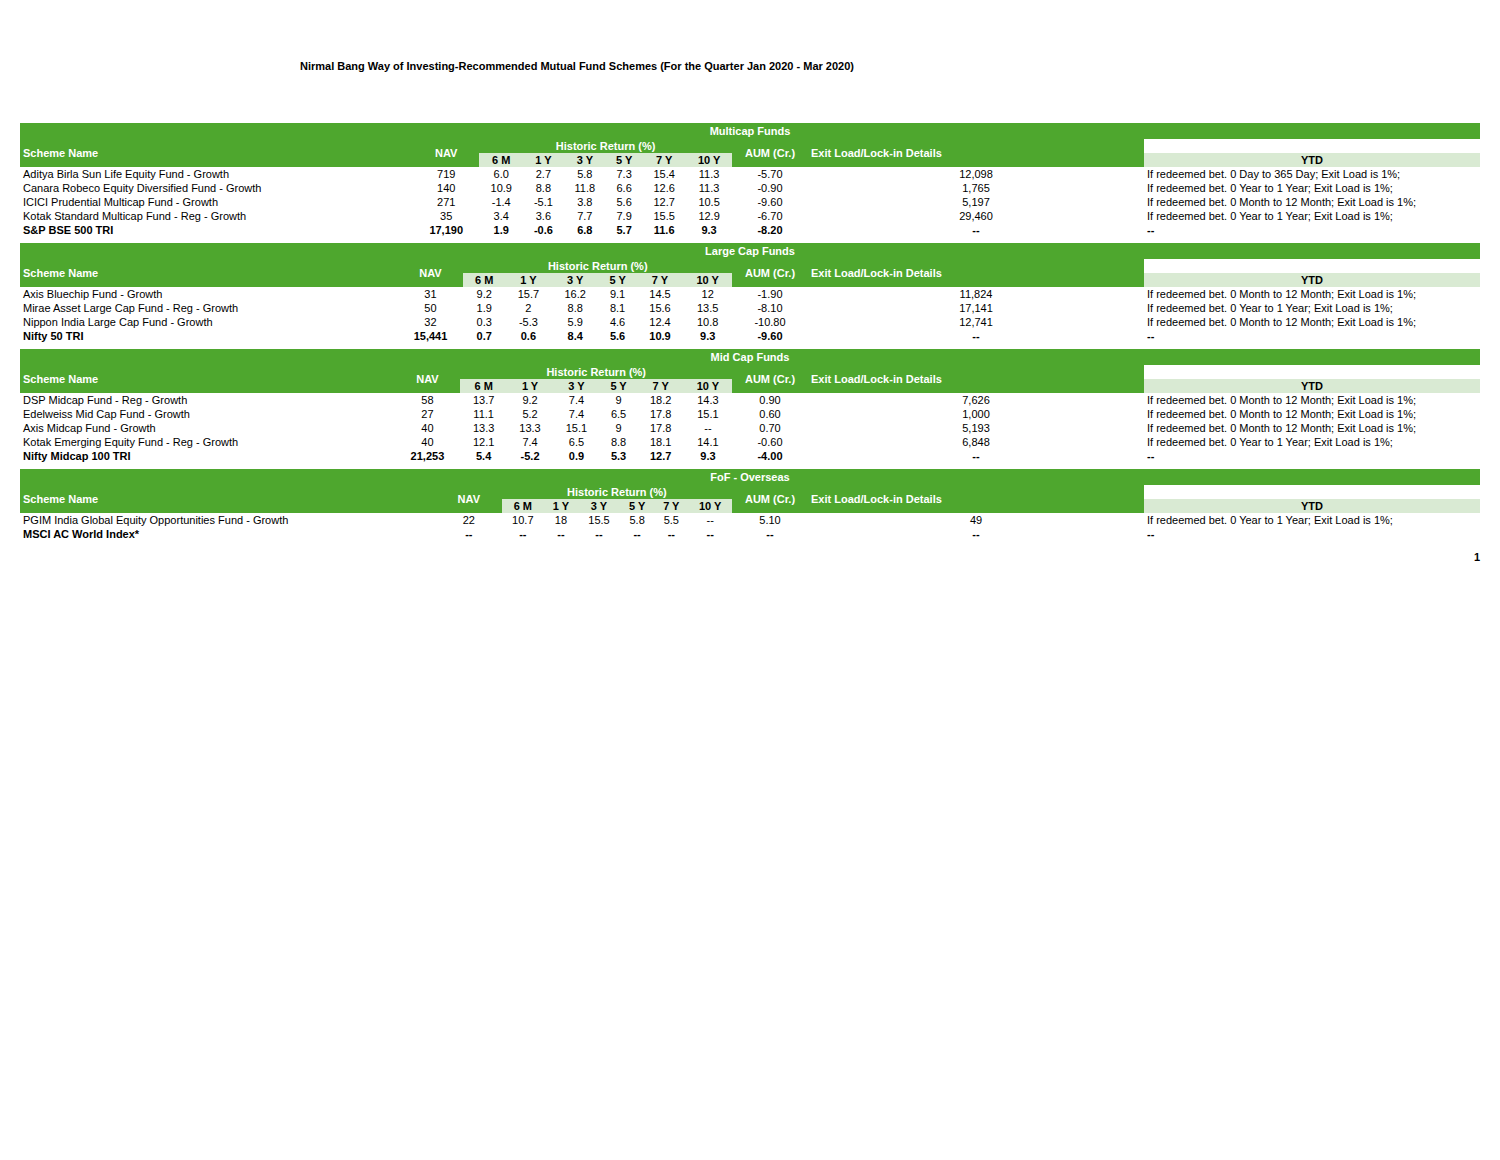Nirmal Bang Way of Investing-Recommended Mutual Fund Schemes (For the Quarter Jan 2020 - Mar 2020)
Multicap Funds
| Scheme Name | NAV | Historic Return (%) | AUM (Cr.) | Exit Load/Lock-in Details |
| --- | --- | --- | --- | --- |
| 6 M | 1 Y | 3 Y | 5 Y | 7 Y | 10 Y | YTD |
| Aditya Birla Sun Life Equity Fund - Growth | 719 | 6.0 | 2.7 | 5.8 | 7.3 | 15.4 | 11.3 | -5.70 | 12,098 | If redeemed bet. 0 Day to 365 Day; Exit Load is 1%; |
| Canara Robeco Equity Diversified Fund - Growth | 140 | 10.9 | 8.8 | 11.8 | 6.6 | 12.6 | 11.3 | -0.90 | 1,765 | If redeemed bet. 0 Year to 1 Year; Exit Load is 1%; |
| ICICI Prudential Multicap Fund - Growth | 271 | -1.4 | -5.1 | 3.8 | 5.6 | 12.7 | 10.5 | -9.60 | 5,197 | If redeemed bet. 0 Month to 12 Month; Exit Load is 1%; |
| Kotak Standard Multicap Fund - Reg - Growth | 35 | 3.4 | 3.6 | 7.7 | 7.9 | 15.5 | 12.9 | -6.70 | 29,460 | If redeemed bet. 0 Year to 1 Year; Exit Load is 1%; |
| S&P BSE 500 TRI | 17,190 | 1.9 | -0.6 | 6.8 | 5.7 | 11.6 | 9.3 | -8.20 | -- | -- |
Large Cap Funds
| Scheme Name | NAV | Historic Return (%) | AUM (Cr.) | Exit Load/Lock-in Details |
| --- | --- | --- | --- | --- |
| 6 M | 1 Y | 3 Y | 5 Y | 7 Y | 10 Y | YTD |
| Axis Bluechip Fund - Growth | 31 | 9.2 | 15.7 | 16.2 | 9.1 | 14.5 | 12 | -1.90 | 11,824 | If redeemed bet. 0 Month to 12 Month; Exit Load is 1%; |
| Mirae Asset Large Cap Fund - Reg - Growth | 50 | 1.9 | 2 | 8.8 | 8.1 | 15.6 | 13.5 | -8.10 | 17,141 | If redeemed bet. 0 Year to 1 Year; Exit Load is 1%; |
| Nippon India Large Cap Fund - Growth | 32 | 0.3 | -5.3 | 5.9 | 4.6 | 12.4 | 10.8 | -10.80 | 12,741 | If redeemed bet. 0 Month to 12 Month; Exit Load is 1%; |
| Nifty 50 TRI | 15,441 | 0.7 | 0.6 | 8.4 | 5.6 | 10.9 | 9.3 | -9.60 | -- | -- |
Mid Cap Funds
| Scheme Name | NAV | Historic Return (%) | AUM (Cr.) | Exit Load/Lock-in Details |
| --- | --- | --- | --- | --- |
| 6 M | 1 Y | 3 Y | 5 Y | 7 Y | 10 Y | YTD |
| DSP Midcap Fund - Reg - Growth | 58 | 13.7 | 9.2 | 7.4 | 9 | 18.2 | 14.3 | 0.90 | 7,626 | If redeemed bet. 0 Month to 12 Month; Exit Load is 1%; |
| Edelweiss Mid Cap Fund - Growth | 27 | 11.1 | 5.2 | 7.4 | 6.5 | 17.8 | 15.1 | 0.60 | 1,000 | If redeemed bet. 0 Month to 12 Month; Exit Load is 1%; |
| Axis Midcap Fund - Growth | 40 | 13.3 | 13.3 | 15.1 | 9 | 17.8 | -- | 0.70 | 5,193 | If redeemed bet. 0 Month to 12 Month; Exit Load is 1%; |
| Kotak Emerging Equity Fund - Reg - Growth | 40 | 12.1 | 7.4 | 6.5 | 8.8 | 18.1 | 14.1 | -0.60 | 6,848 | If redeemed bet. 0 Year to 1 Year; Exit Load is 1%; |
| Nifty Midcap 100 TRI | 21,253 | 5.4 | -5.2 | 0.9 | 5.3 | 12.7 | 9.3 | -4.00 | -- | -- |
FoF - Overseas
| Scheme Name | NAV | Historic Return (%) | AUM (Cr.) | Exit Load/Lock-in Details |
| --- | --- | --- | --- | --- |
| 6 M | 1 Y | 3 Y | 5 Y | 7 Y | 10 Y | YTD |
| PGIM India Global Equity Opportunities Fund - Growth | 22 | 10.7 | 18 | 15.5 | 5.8 | 5.5 | -- | 5.10 | 49 | If redeemed bet. 0 Year to 1 Year; Exit Load is 1%; |
| MSCI AC World Index* | -- | -- | -- | -- | -- | -- | -- | -- | -- | -- |
1